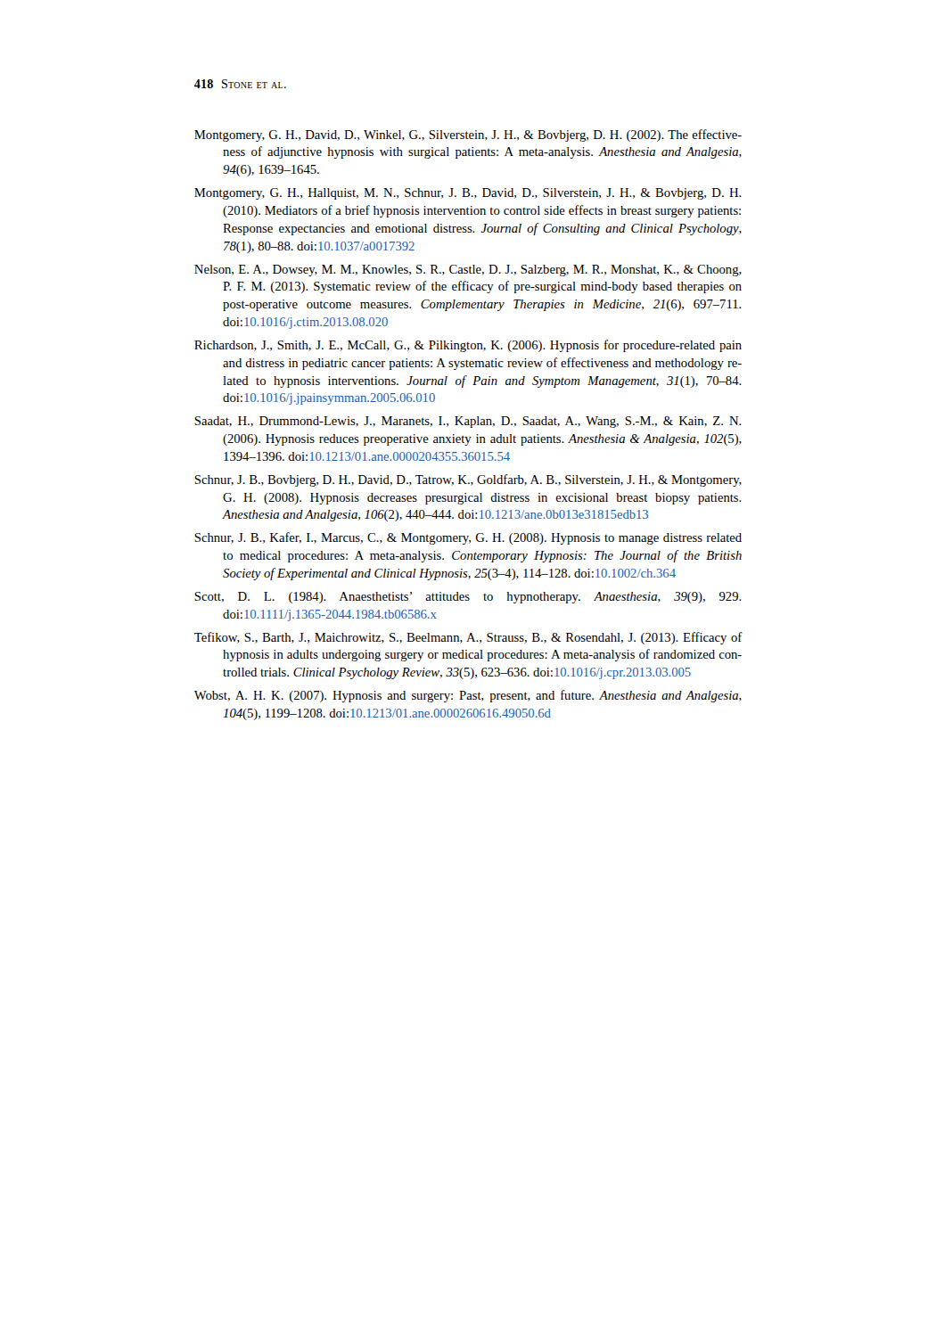418 Stone et al.
Montgomery, G. H., David, D., Winkel, G., Silverstein, J. H., & Bovbjerg, D. H. (2002). The effectiveness of adjunctive hypnosis with surgical patients: A meta-analysis. Anesthesia and Analgesia, 94(6), 1639–1645.
Montgomery, G. H., Hallquist, M. N., Schnur, J. B., David, D., Silverstein, J. H., & Bovbjerg, D. H. (2010). Mediators of a brief hypnosis intervention to control side effects in breast surgery patients: Response expectancies and emotional distress. Journal of Consulting and Clinical Psychology, 78(1), 80–88. doi:10.1037/a0017392
Nelson, E. A., Dowsey, M. M., Knowles, S. R., Castle, D. J., Salzberg, M. R., Monshat, K., & Choong, P. F. M. (2013). Systematic review of the efficacy of pre-surgical mind-body based therapies on post-operative outcome measures. Complementary Therapies in Medicine, 21(6), 697–711. doi:10.1016/j.ctim.2013.08.020
Richardson, J., Smith, J. E., McCall, G., & Pilkington, K. (2006). Hypnosis for procedure-related pain and distress in pediatric cancer patients: A systematic review of effectiveness and methodology related to hypnosis interventions. Journal of Pain and Symptom Management, 31(1), 70–84. doi:10.1016/j.jpainsymman.2005.06.010
Saadat, H., Drummond-Lewis, J., Maranets, I., Kaplan, D., Saadat, A., Wang, S.-M., & Kain, Z. N. (2006). Hypnosis reduces preoperative anxiety in adult patients. Anesthesia & Analgesia, 102(5), 1394–1396. doi:10.1213/01.ane.0000204355.36015.54
Schnur, J. B., Bovbjerg, D. H., David, D., Tatrow, K., Goldfarb, A. B., Silverstein, J. H., & Montgomery, G. H. (2008). Hypnosis decreases presurgical distress in excisional breast biopsy patients. Anesthesia and Analgesia, 106(2), 440–444. doi:10.1213/ane.0b013e31815edb13
Schnur, J. B., Kafer, I., Marcus, C., & Montgomery, G. H. (2008). Hypnosis to manage distress related to medical procedures: A meta-analysis. Contemporary Hypnosis: The Journal of the British Society of Experimental and Clinical Hypnosis, 25(3–4), 114–128. doi:10.1002/ch.364
Scott, D. L. (1984). Anaesthetists’ attitudes to hypnotherapy. Anaesthesia, 39(9), 929. doi:10.1111/j.1365-2044.1984.tb06586.x
Tefikow, S., Barth, J., Maichrowitz, S., Beelmann, A., Strauss, B., & Rosendahl, J. (2013). Efficacy of hypnosis in adults undergoing surgery or medical procedures: A meta-analysis of randomized controlled trials. Clinical Psychology Review, 33(5), 623–636. doi:10.1016/j.cpr.2013.03.005
Wobst, A. H. K. (2007). Hypnosis and surgery: Past, present, and future. Anesthesia and Analgesia, 104(5), 1199–1208. doi:10.1213/01.ane.0000260616.49050.6d